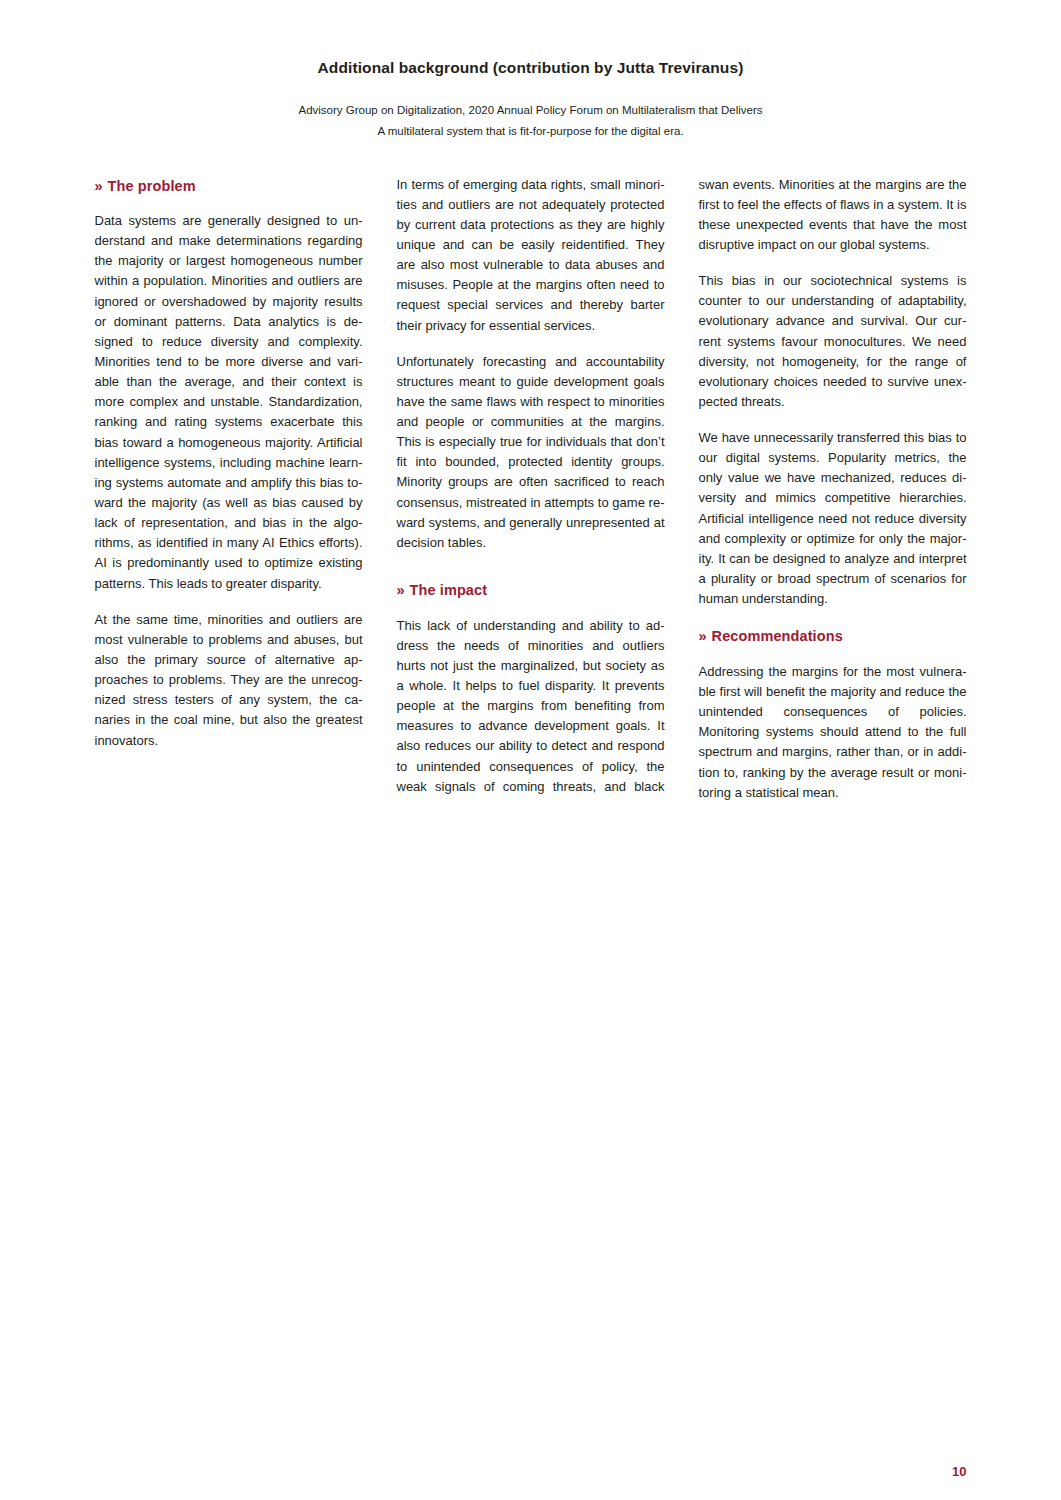Additional background (contribution by Jutta Treviranus)
Advisory Group on Digitalization, 2020 Annual Policy Forum on Multilateralism that Delivers
A multilateral system that is fit-for-purpose for the digital era.
»The problem
Data systems are generally designed to understand and make determinations regarding the majority or largest homogeneous number within a population. Minorities and outliers are ignored or overshadowed by majority results or dominant patterns. Data analytics is designed to reduce diversity and complexity. Minorities tend to be more diverse and variable than the average, and their context is more complex and unstable. Standardization, ranking and rating systems exacerbate this bias toward a homogeneous majority. Artificial intelligence systems, including machine learning systems automate and amplify this bias toward the majority (as well as bias caused by lack of representation, and bias in the algorithms, as identified in many AI Ethics efforts). AI is predominantly used to optimize existing patterns. This leads to greater disparity.
At the same time, minorities and outliers are most vulnerable to problems and abuses, but also the primary source of alternative approaches to problems. They are the unrecognized stress testers of any system, the canaries in the coal mine, but also the greatest innovators.
In terms of emerging data rights, small minorities and outliers are not adequately protected by current data protections as they are highly unique and can be easily reidentified. They are also most vulnerable to data abuses and misuses. People at the margins often need to request special services and thereby barter their privacy for essential services.
Unfortunately forecasting and accountability structures meant to guide development goals have the same flaws with respect to minorities and people or communities at the margins. This is especially true for individuals that don’t fit into bounded, protected identity groups. Minority groups are often sacrificed to reach consensus, mistreated in attempts to game reward systems, and generally unrepresented at decision tables.
»The impact
This lack of understanding and ability to address the needs of minorities and outliers hurts not just the marginalized, but society as a whole. It helps to fuel disparity. It prevents people at the margins from benefiting from measures to advance development goals. It also reduces our ability to detect and respond to unintended consequences of policy, the weak signals of coming threats, and black swan events. Minorities at the margins are the first to feel the effects of flaws in a system. It is these unexpected events that have the most disruptive impact on our global systems.
This bias in our sociotechnical systems is counter to our understanding of adaptability, evolutionary advance and survival. Our current systems favour monocultures. We need diversity, not homogeneity, for the range of evolutionary choices needed to survive unexpected threats.
We have unnecessarily transferred this bias to our digital systems. Popularity metrics, the only value we have mechanized, reduces diversity and mimics competitive hierarchies. Artificial intelligence need not reduce diversity and complexity or optimize for only the majority. It can be designed to analyze and interpret a plurality or broad spectrum of scenarios for human understanding.
»Recommendations
Addressing the margins for the most vulnerable first will benefit the majority and reduce the unintended consequences of policies. Monitoring systems should attend to the full spectrum and margins, rather than, or in addition to, ranking by the average result or monitoring a statistical mean.
10